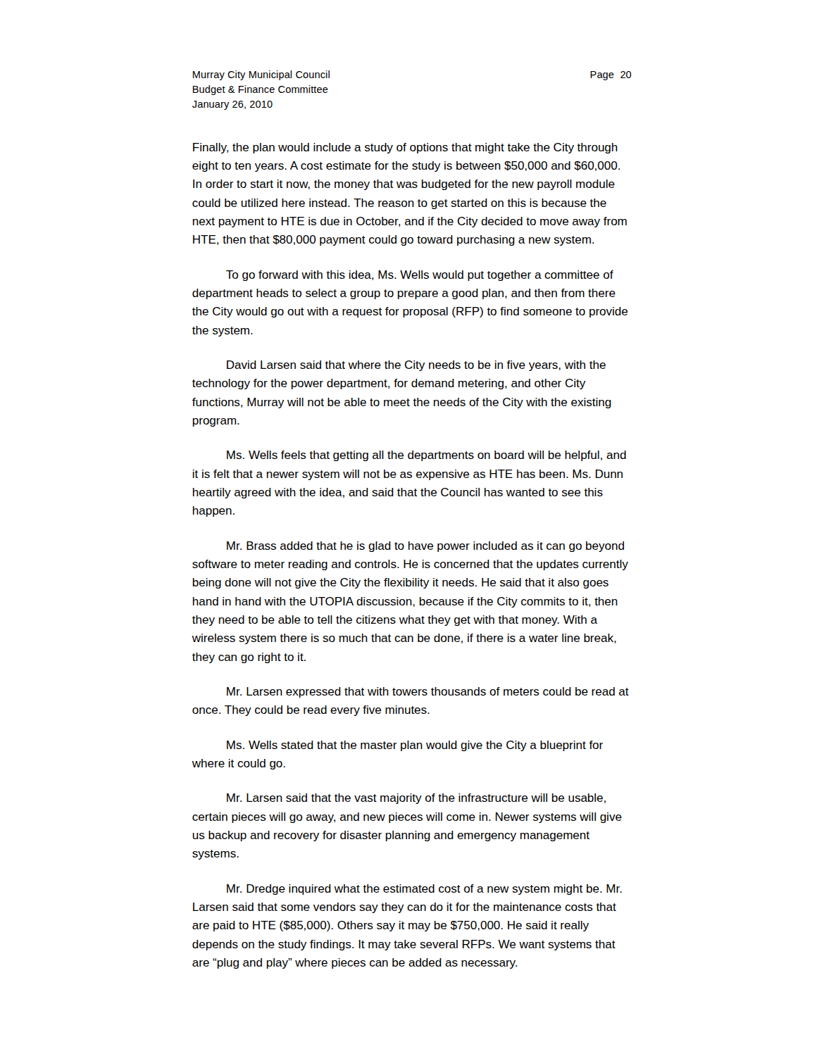Murray City Municipal Council
Budget & Finance Committee
January 26, 2010
Page 20
Finally, the plan would include a study of options that might take the City through eight to ten years. A cost estimate for the study is between $50,000 and $60,000. In order to start it now, the money that was budgeted for the new payroll module could be utilized here instead. The reason to get started on this is because the next payment to HTE is due in October, and if the City decided to move away from HTE, then that $80,000 payment could go toward purchasing a new system.
To go forward with this idea, Ms. Wells would put together a committee of department heads to select a group to prepare a good plan, and then from there the City would go out with a request for proposal (RFP) to find someone to provide the system.
David Larsen said that where the City needs to be in five years, with the technology for the power department, for demand metering, and other City functions, Murray will not be able to meet the needs of the City with the existing program.
Ms. Wells feels that getting all the departments on board will be helpful, and it is felt that a newer system will not be as expensive as HTE has been. Ms. Dunn heartily agreed with the idea, and said that the Council has wanted to see this happen.
Mr. Brass added that he is glad to have power included as it can go beyond software to meter reading and controls. He is concerned that the updates currently being done will not give the City the flexibility it needs. He said that it also goes hand in hand with the UTOPIA discussion, because if the City commits to it, then they need to be able to tell the citizens what they get with that money. With a wireless system there is so much that can be done, if there is a water line break, they can go right to it.
Mr. Larsen expressed that with towers thousands of meters could be read at once. They could be read every five minutes.
Ms. Wells stated that the master plan would give the City a blueprint for where it could go.
Mr. Larsen said that the vast majority of the infrastructure will be usable, certain pieces will go away, and new pieces will come in. Newer systems will give us backup and recovery for disaster planning and emergency management systems.
Mr. Dredge inquired what the estimated cost of a new system might be. Mr. Larsen said that some vendors say they can do it for the maintenance costs that are paid to HTE ($85,000). Others say it may be $750,000. He said it really depends on the study findings. It may take several RFPs. We want systems that are “plug and play” where pieces can be added as necessary.